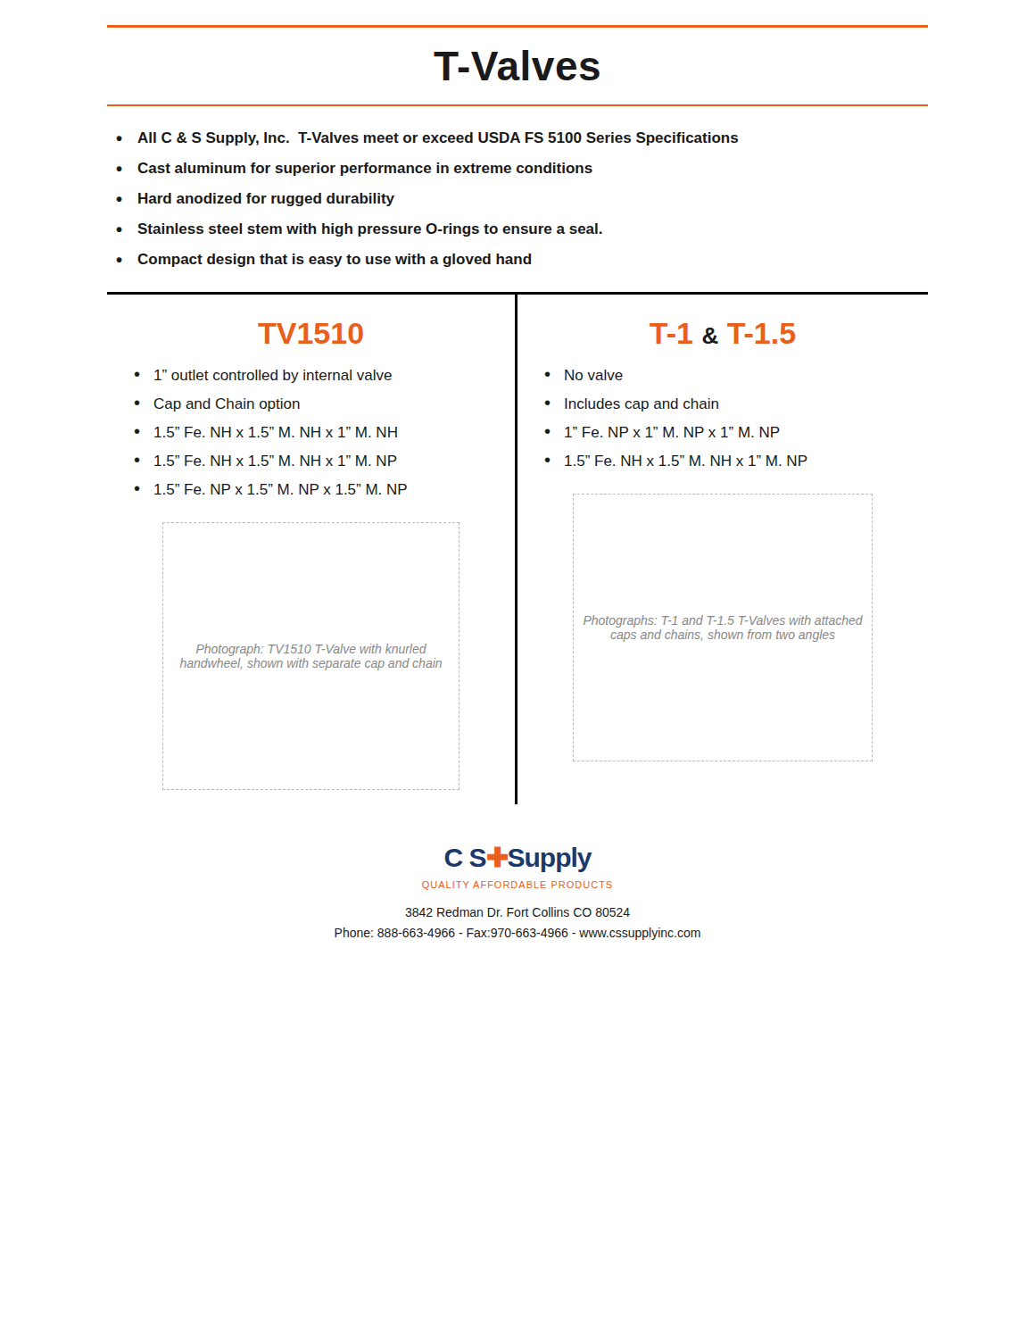T-Valves
All C & S Supply, Inc. T-Valves meet or exceed USDA FS 5100 Series Specifications
Cast aluminum for superior performance in extreme conditions
Hard anodized for rugged durability
Stainless steel stem with high pressure O-rings to ensure a seal.
Compact design that is easy to use with a gloved hand
TV1510
1” outlet controlled by internal valve
Cap and Chain option
1.5” Fe. NH x 1.5” M. NH x 1” M. NH
1.5” Fe. NH x 1.5” M. NH x 1” M. NP
1.5” Fe. NP x 1.5” M. NP x 1.5” M. NP
Photograph: TV1510 T-Valve with knurled handwheel, shown with separate cap and chain
T-1 & T-1.5
No valve
Includes cap and chain
1” Fe. NP x 1” M. NP x 1” M. NP
1.5” Fe. NH x 1.5” M. NH x 1” M. NP
Photographs: T-1 and T-1.5 T-Valves with attached caps and chains, shown from two angles
C S✚Supply
Quality Affordable Products
3842 Redman Dr. Fort Collins CO 80524
Phone: 888-663-4966 - Fax:970-663-4966 - www.cssupplyinc.com